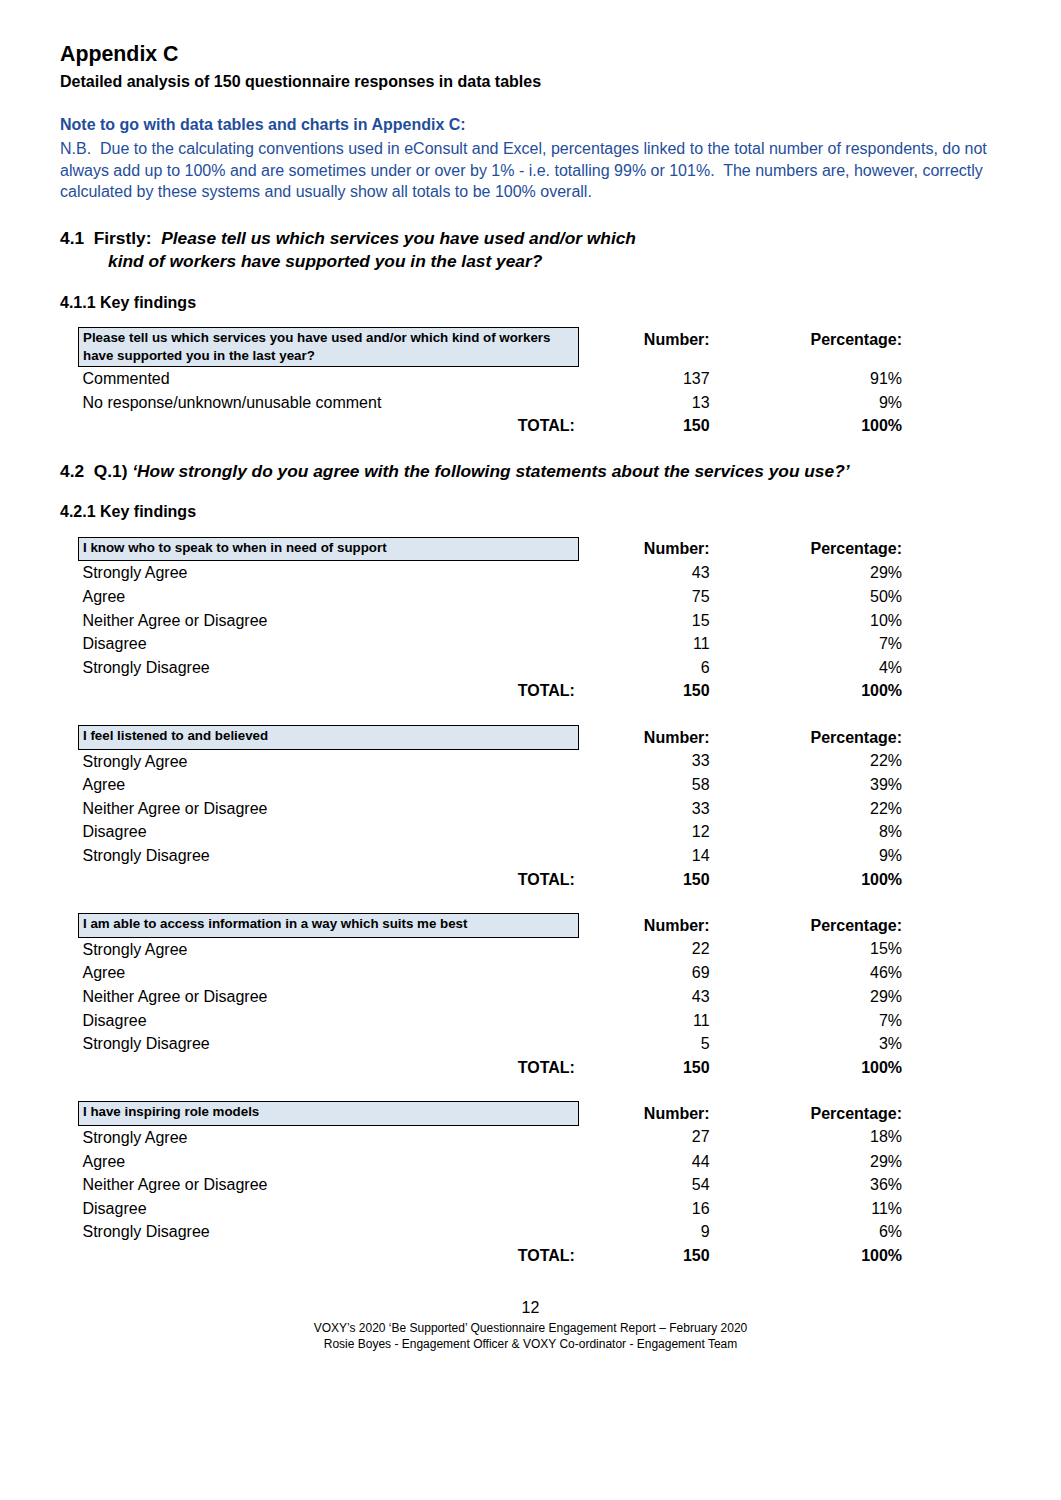Appendix C
Detailed analysis of 150 questionnaire responses in data tables
Note to go with data tables and charts in Appendix C:
N.B. Due to the calculating conventions used in eConsult and Excel, percentages linked to the total number of respondents, do not always add up to 100% and are sometimes under or over by 1% - i.e. totalling 99% or 101%. The numbers are, however, correctly calculated by these systems and usually show all totals to be 100% overall.
4.1 Firstly: Please tell us which services you have used and/or which kind of workers have supported you in the last year?
4.1.1 Key findings
| Please tell us which services you have used and/or which kind of workers have supported you in the last year? | Number: | Percentage: |
| Commented | 137 | 91% |
| No response/unknown/unusable comment | 13 | 9% |
| TOTAL: | 150 | 100% |
4.2 Q.1) ‘How strongly do you agree with the following statements about the services you use?’
4.2.1 Key findings
| I know who to speak to when in need of support | Number: | Percentage: |
| Strongly Agree | 43 | 29% |
| Agree | 75 | 50% |
| Neither Agree or Disagree | 15 | 10% |
| Disagree | 11 | 7% |
| Strongly Disagree | 6 | 4% |
| TOTAL: | 150 | 100% |
| I feel listened to and believed | Number: | Percentage: |
| Strongly Agree | 33 | 22% |
| Agree | 58 | 39% |
| Neither Agree or Disagree | 33 | 22% |
| Disagree | 12 | 8% |
| Strongly Disagree | 14 | 9% |
| TOTAL: | 150 | 100% |
| I am able to access information in a way which suits me best | Number: | Percentage: |
| Strongly Agree | 22 | 15% |
| Agree | 69 | 46% |
| Neither Agree or Disagree | 43 | 29% |
| Disagree | 11 | 7% |
| Strongly Disagree | 5 | 3% |
| TOTAL: | 150 | 100% |
| I have inspiring role models | Number: | Percentage: |
| Strongly Agree | 27 | 18% |
| Agree | 44 | 29% |
| Neither Agree or Disagree | 54 | 36% |
| Disagree | 16 | 11% |
| Strongly Disagree | 9 | 6% |
| TOTAL: | 150 | 100% |
12
VOXY’s 2020 ‘Be Supported’ Questionnaire Engagement Report – February 2020
Rosie Boyes - Engagement Officer & VOXY Co-ordinator - Engagement Team